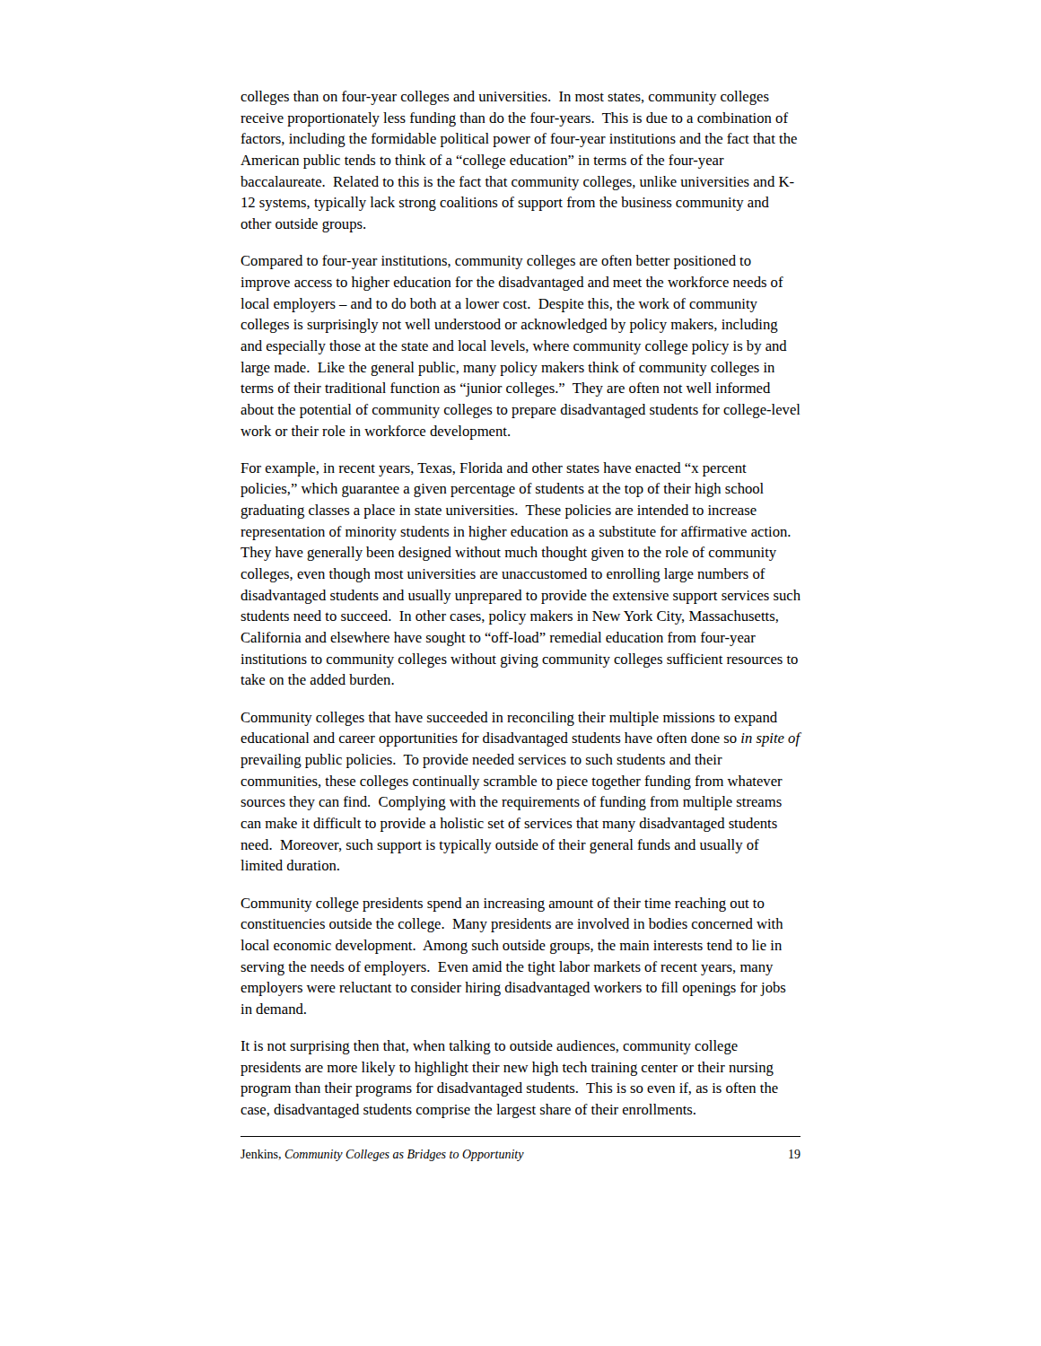colleges than on four-year colleges and universities. In most states, community colleges receive proportionately less funding than do the four-years. This is due to a combination of factors, including the formidable political power of four-year institutions and the fact that the American public tends to think of a “college education” in terms of the four-year baccalaureate. Related to this is the fact that community colleges, unlike universities and K-12 systems, typically lack strong coalitions of support from the business community and other outside groups.
Compared to four-year institutions, community colleges are often better positioned to improve access to higher education for the disadvantaged and meet the workforce needs of local employers – and to do both at a lower cost. Despite this, the work of community colleges is surprisingly not well understood or acknowledged by policy makers, including and especially those at the state and local levels, where community college policy is by and large made. Like the general public, many policy makers think of community colleges in terms of their traditional function as “junior colleges.” They are often not well informed about the potential of community colleges to prepare disadvantaged students for college-level work or their role in workforce development.
For example, in recent years, Texas, Florida and other states have enacted “x percent policies,” which guarantee a given percentage of students at the top of their high school graduating classes a place in state universities. These policies are intended to increase representation of minority students in higher education as a substitute for affirmative action. They have generally been designed without much thought given to the role of community colleges, even though most universities are unaccustomed to enrolling large numbers of disadvantaged students and usually unprepared to provide the extensive support services such students need to succeed. In other cases, policy makers in New York City, Massachusetts, California and elsewhere have sought to “off-load” remedial education from four-year institutions to community colleges without giving community colleges sufficient resources to take on the added burden.
Community colleges that have succeeded in reconciling their multiple missions to expand educational and career opportunities for disadvantaged students have often done so in spite of prevailing public policies. To provide needed services to such students and their communities, these colleges continually scramble to piece together funding from whatever sources they can find. Complying with the requirements of funding from multiple streams can make it difficult to provide a holistic set of services that many disadvantaged students need. Moreover, such support is typically outside of their general funds and usually of limited duration.
Community college presidents spend an increasing amount of their time reaching out to constituencies outside the college. Many presidents are involved in bodies concerned with local economic development. Among such outside groups, the main interests tend to lie in serving the needs of employers. Even amid the tight labor markets of recent years, many employers were reluctant to consider hiring disadvantaged workers to fill openings for jobs in demand.
It is not surprising then that, when talking to outside audiences, community college presidents are more likely to highlight their new high tech training center or their nursing program than their programs for disadvantaged students. This is so even if, as is often the case, disadvantaged students comprise the largest share of their enrollments.
Jenkins, Community Colleges as Bridges to Opportunity 19